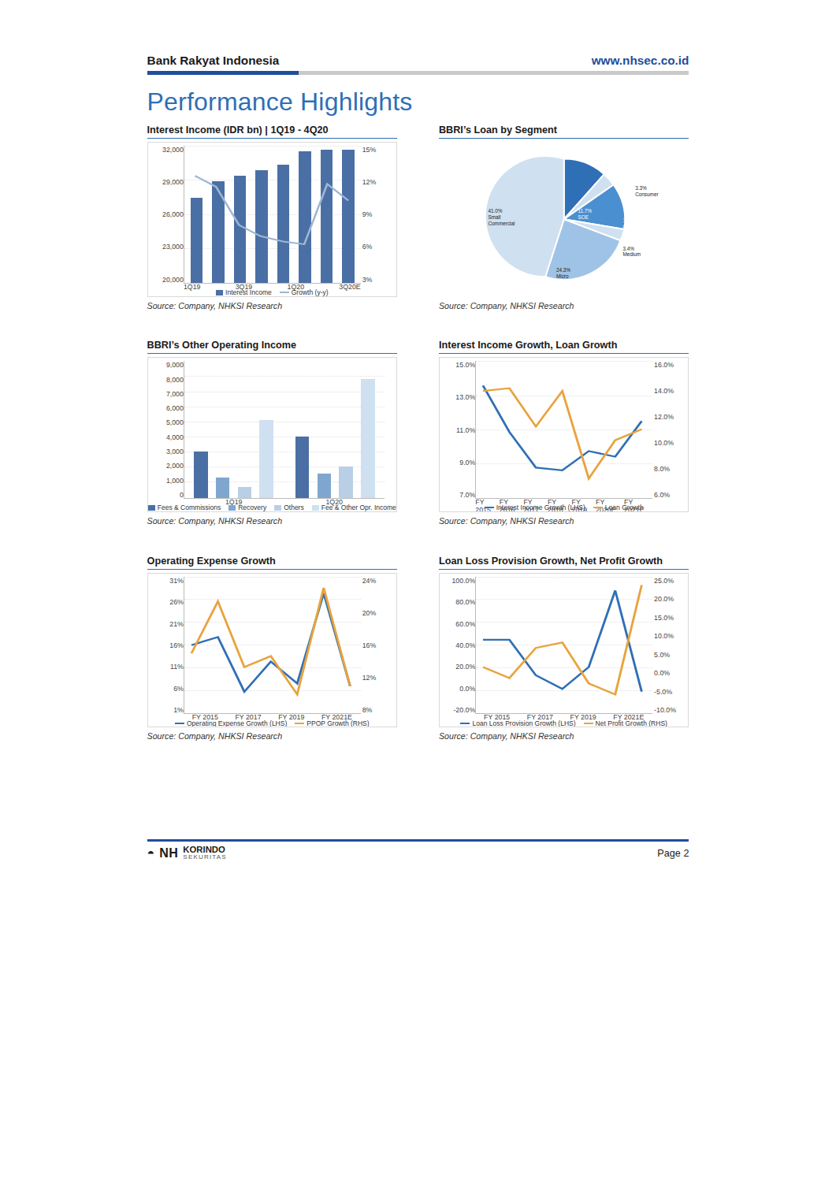Bank Rakyat Indonesia
www.nhsec.co.id
Performance Highlights
Interest Income (IDR bn) | 1Q19 - 4Q20
32,00029,00026,00023,00020,000
15% 12% 9% 6% 3%
1Q193Q191Q203Q20E
Interest Income Growth (y-y)
Source: Company, NHKSI Research
BBRI’s Loan by Segment
11.7% SOE 3.3% Consumer 16.3% Corporate 3.4% Medium 24.3% Micro 41.0% Small Commercial
Source: Company, NHKSI Research
BBRI’s Other Operating Income
9,0008,0007,0006,0005,000 4,0003,0002,0001,0000
1Q191Q20
Fees & Commissions Recovery Others Fee & Other Opr. Income
Source: Company, NHKSI Research
Interest Income Growth, Loan Growth
15.0% 13.0% 11.0% 9.0% 7.0%
16.0% 14.0% 12.0% 10.0% 8.0% 6.0%
FY 2015 FY 2016 FY 2017 FY 2018 FY 2019 FY 2020E FY 2021E
Interest Income Growth (LHS) Loan Growth
Source: Company, NHKSI Research
Operating Expense Growth
31% 26% 21% 16% 11% 6% 1%
24% 20% 16% 12% 8%
FY 2015 FY 2017 FY 2019 FY 2021E
Operating Expense Growth (LHS) PPOP Growth (RHS)
Source: Company, NHKSI Research
Loan Loss Provision Growth, Net Profit Growth
100.0% 80.0% 60.0% 40.0% 20.0% 0.0%-20.0%
25.0% 20.0% 15.0% 10.0% 5.0% 0.0%-5.0%-10.0%
FY 2015 FY 2017 FY 2019 FY 2021E
Loan Loss Provision Growth (LHS) Net Profit Growth (RHS)
Source: Company, NHKSI Research
◓ NH KORINDOSEKURITAS
Page 2